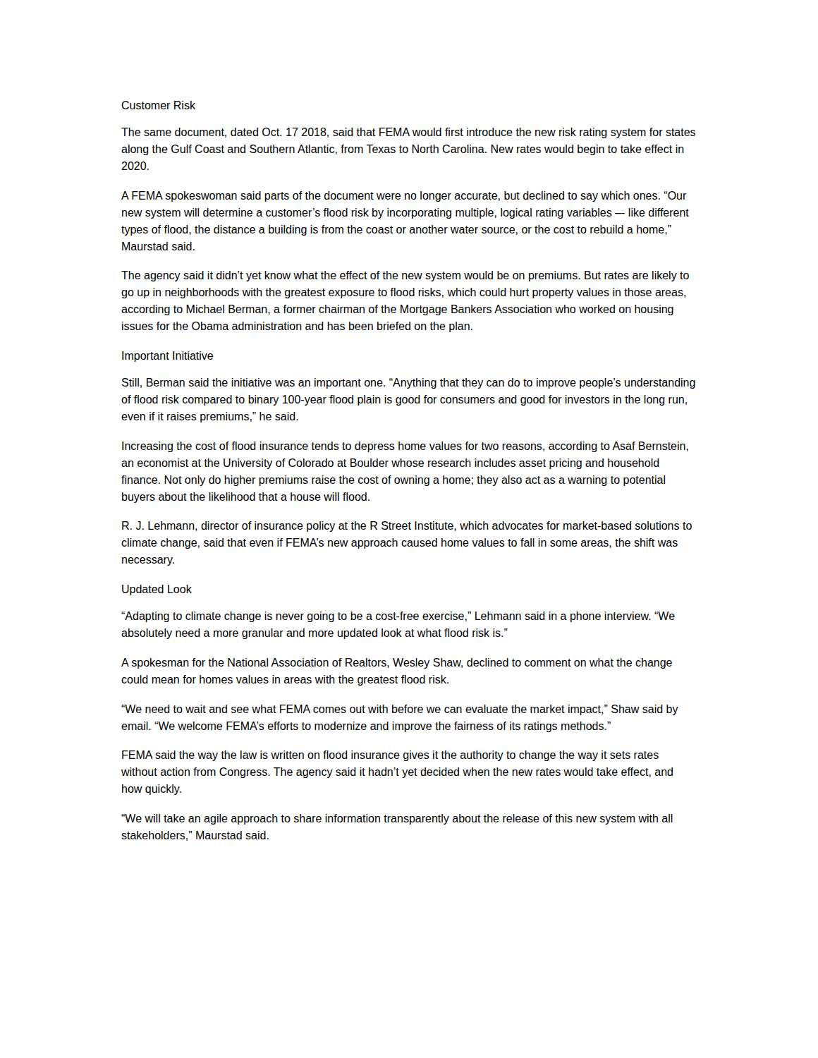Customer Risk
The same document, dated Oct. 17 2018, said that FEMA would first introduce the new risk rating system for states along the Gulf Coast and Southern Atlantic, from Texas to North Carolina. New rates would begin to take effect in 2020.
A FEMA spokeswoman said parts of the document were no longer accurate, but declined to say which ones. “Our new system will determine a customer’s flood risk by incorporating multiple, logical rating variables –- like different types of flood, the distance a building is from the coast or another water source, or the cost to rebuild a home,” Maurstad said.
The agency said it didn’t yet know what the effect of the new system would be on premiums. But rates are likely to go up in neighborhoods with the greatest exposure to flood risks, which could hurt property values in those areas, according to Michael Berman, a former chairman of the Mortgage Bankers Association who worked on housing issues for the Obama administration and has been briefed on the plan.
Important Initiative
Still, Berman said the initiative was an important one. “Anything that they can do to improve people’s understanding of flood risk compared to binary 100-year flood plain is good for consumers and good for investors in the long run, even if it raises premiums,” he said.
Increasing the cost of flood insurance tends to depress home values for two reasons, according to Asaf Bernstein, an economist at the University of Colorado at Boulder whose research includes asset pricing and household finance. Not only do higher premiums raise the cost of owning a home; they also act as a warning to potential buyers about the likelihood that a house will flood.
R. J. Lehmann, director of insurance policy at the R Street Institute, which advocates for market-based solutions to climate change, said that even if FEMA’s new approach caused home values to fall in some areas, the shift was necessary.
Updated Look
“Adapting to climate change is never going to be a cost-free exercise,” Lehmann said in a phone interview. “We absolutely need a more granular and more updated look at what flood risk is.”
A spokesman for the National Association of Realtors, Wesley Shaw, declined to comment on what the change could mean for homes values in areas with the greatest flood risk.
“We need to wait and see what FEMA comes out with before we can evaluate the market impact,” Shaw said by email. “We welcome FEMA’s efforts to modernize and improve the fairness of its ratings methods.”
FEMA said the way the law is written on flood insurance gives it the authority to change the way it sets rates without action from Congress. The agency said it hadn’t yet decided when the new rates would take effect, and how quickly.
“We will take an agile approach to share information transparently about the release of this new system with all stakeholders,” Maurstad said.